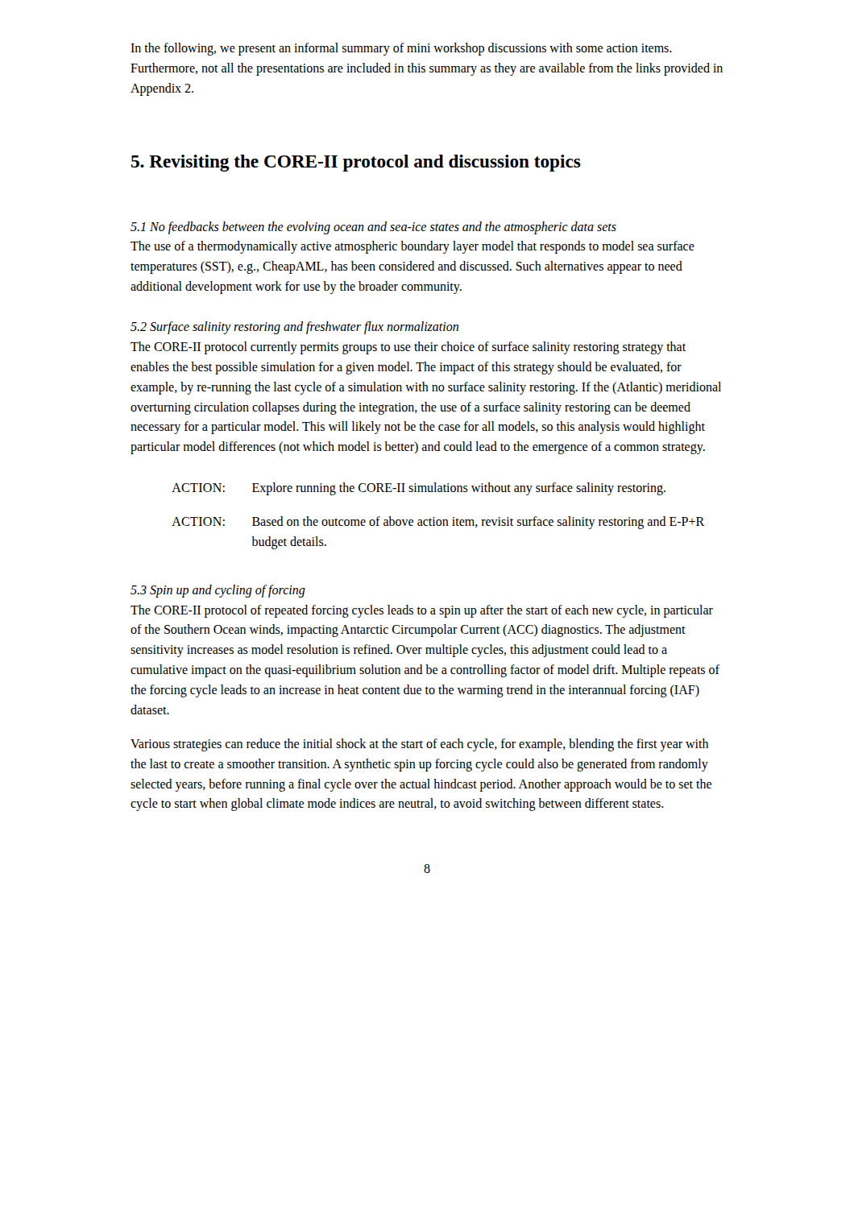In the following, we present an informal summary of mini workshop discussions with some action items. Furthermore, not all the presentations are included in this summary as they are available from the links provided in Appendix 2.
5. Revisiting the CORE-II protocol and discussion topics
5.1 No feedbacks between the evolving ocean and sea-ice states and the atmospheric data sets
The use of a thermodynamically active atmospheric boundary layer model that responds to model sea surface temperatures (SST), e.g., CheapAML, has been considered and discussed. Such alternatives appear to need additional development work for use by the broader community.
5.2 Surface salinity restoring and freshwater flux normalization
The CORE-II protocol currently permits groups to use their choice of surface salinity restoring strategy that enables the best possible simulation for a given model. The impact of this strategy should be evaluated, for example, by re-running the last cycle of a simulation with no surface salinity restoring. If the (Atlantic) meridional overturning circulation collapses during the integration, the use of a surface salinity restoring can be deemed necessary for a particular model. This will likely not be the case for all models, so this analysis would highlight particular model differences (not which model is better) and could lead to the emergence of a common strategy.
ACTION:
Explore running the CORE-II simulations without any surface salinity restoring.
ACTION:
Based on the outcome of above action item, revisit surface salinity restoring and E-P+R budget details.
5.3 Spin up and cycling of forcing
The CORE-II protocol of repeated forcing cycles leads to a spin up after the start of each new cycle, in particular of the Southern Ocean winds, impacting Antarctic Circumpolar Current (ACC) diagnostics. The adjustment sensitivity increases as model resolution is refined. Over multiple cycles, this adjustment could lead to a cumulative impact on the quasi-equilibrium solution and be a controlling factor of model drift. Multiple repeats of the forcing cycle leads to an increase in heat content due to the warming trend in the interannual forcing (IAF) dataset.
Various strategies can reduce the initial shock at the start of each cycle, for example, blending the first year with the last to create a smoother transition. A synthetic spin up forcing cycle could also be generated from randomly selected years, before running a final cycle over the actual hindcast period. Another approach would be to set the cycle to start when global climate mode indices are neutral, to avoid switching between different states.
8